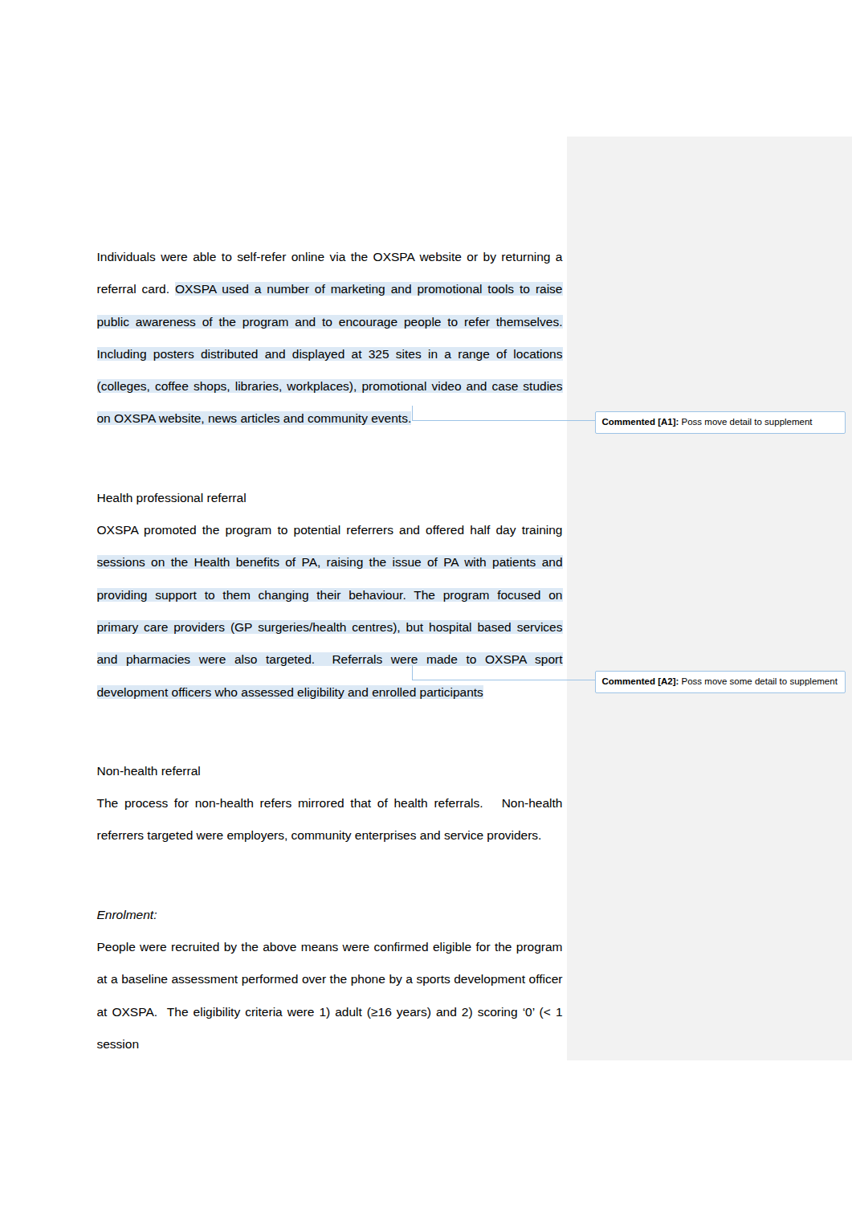Individuals were able to self-refer online via the OXSPA website or by returning a referral card. OXSPA used a number of marketing and promotional tools to raise public awareness of the program and to encourage people to refer themselves. Including posters distributed and displayed at 325 sites in a range of locations (colleges, coffee shops, libraries, workplaces), promotional video and case studies on OXSPA website, news articles and community events.
Health professional referral
OXSPA promoted the program to potential referrers and offered half day training sessions on the Health benefits of PA, raising the issue of PA with patients and providing support to them changing their behaviour. The program focused on primary care providers (GP surgeries/health centres), but hospital based services and pharmacies were also targeted. Referrals were made to OXSPA sport development officers who assessed eligibility and enrolled participants
Non-health referral
The process for non-health refers mirrored that of health referrals. Non-health referrers targeted were employers, community enterprises and service providers.
Enrolment:
People were recruited by the above means were confirmed eligible for the program at a baseline assessment performed over the phone by a sports development officer at OXSPA. The eligibility criteria were 1) adult (≥16 years) and 2) scoring ‘0’ (< 1 session
Commented [A1]: Poss move detail to supplement
Commented [A2]: Poss move some detail to supplement